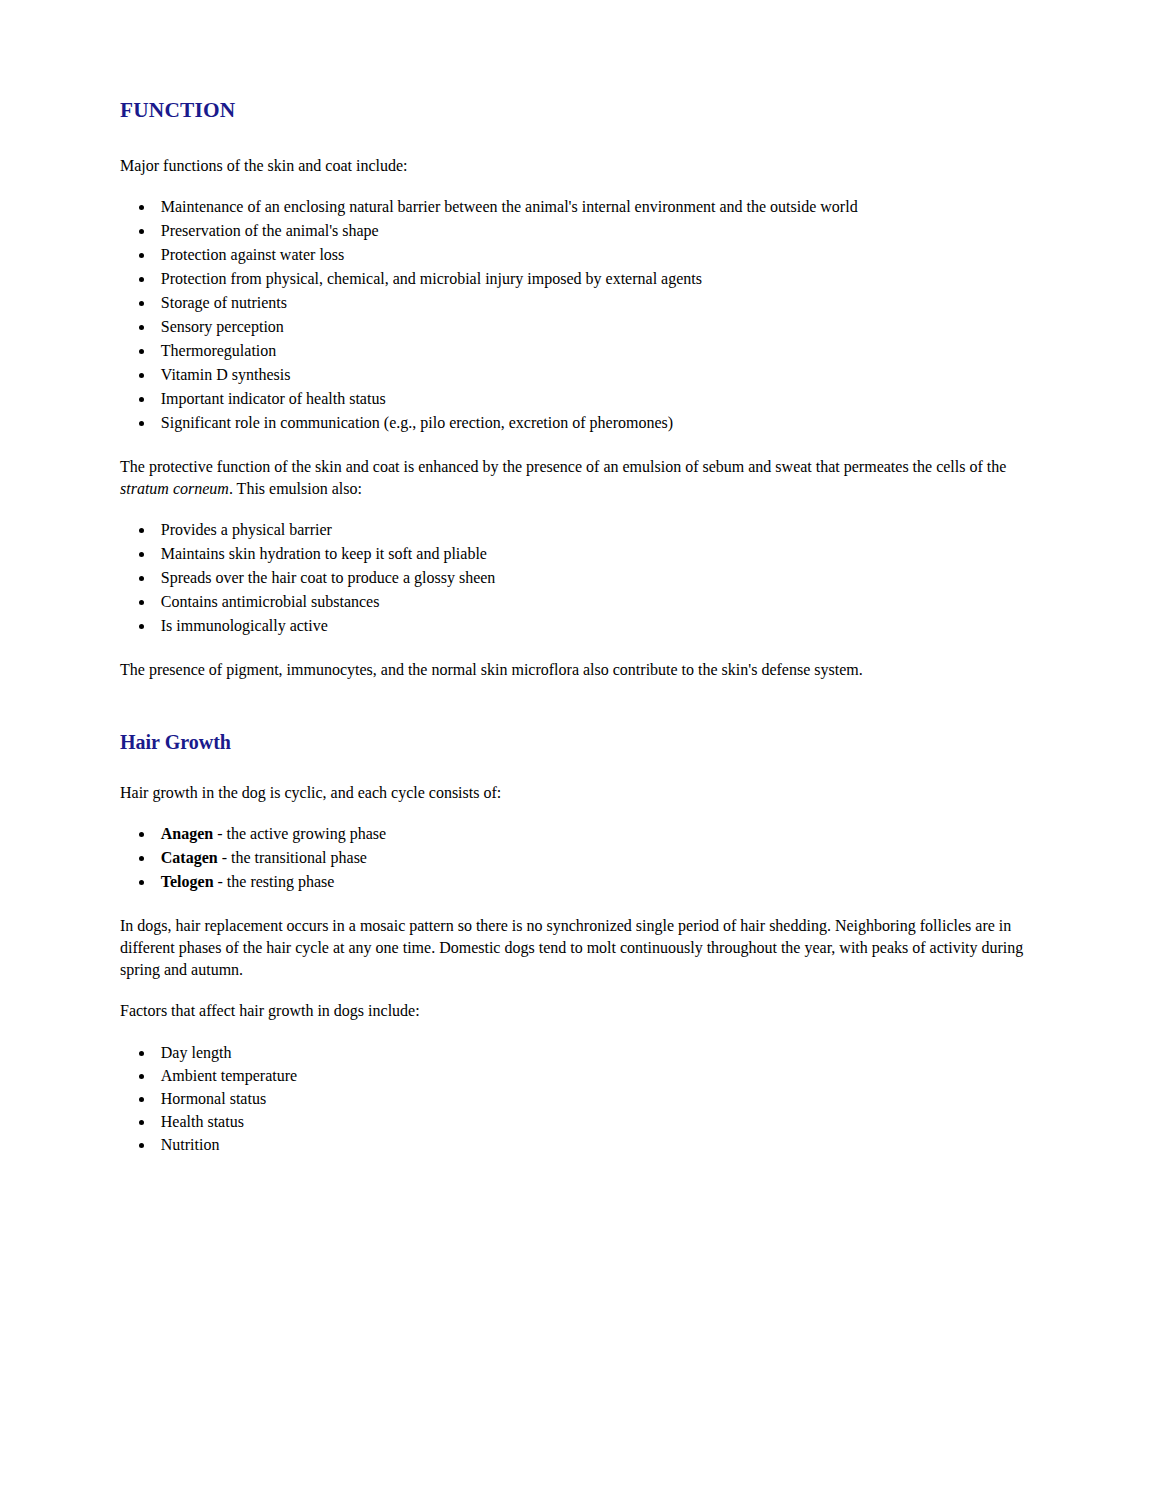FUNCTION
Major functions of the skin and coat include:
Maintenance of an enclosing natural barrier between the animal's internal environment and the outside world
Preservation of the animal's shape
Protection against water loss
Protection from physical, chemical, and microbial injury imposed by external agents
Storage of nutrients
Sensory perception
Thermoregulation
Vitamin D synthesis
Important indicator of health status
Significant role in communication (e.g., pilo erection, excretion of pheromones)
The protective function of the skin and coat is enhanced by the presence of an emulsion of sebum and sweat that permeates the cells of the stratum corneum. This emulsion also:
Provides a physical barrier
Maintains skin hydration to keep it soft and pliable
Spreads over the hair coat to produce a glossy sheen
Contains antimicrobial substances
Is immunologically active
The presence of pigment, immunocytes, and the normal skin microflora also contribute to the skin's defense system.
Hair Growth
Hair growth in the dog is cyclic, and each cycle consists of:
Anagen - the active growing phase
Catagen - the transitional phase
Telogen - the resting phase
In dogs, hair replacement occurs in a mosaic pattern so there is no synchronized single period of hair shedding. Neighboring follicles are in different phases of the hair cycle at any one time. Domestic dogs tend to molt continuously throughout the year, with peaks of activity during spring and autumn.
Factors that affect hair growth in dogs include:
Day length
Ambient temperature
Hormonal status
Health status
Nutrition